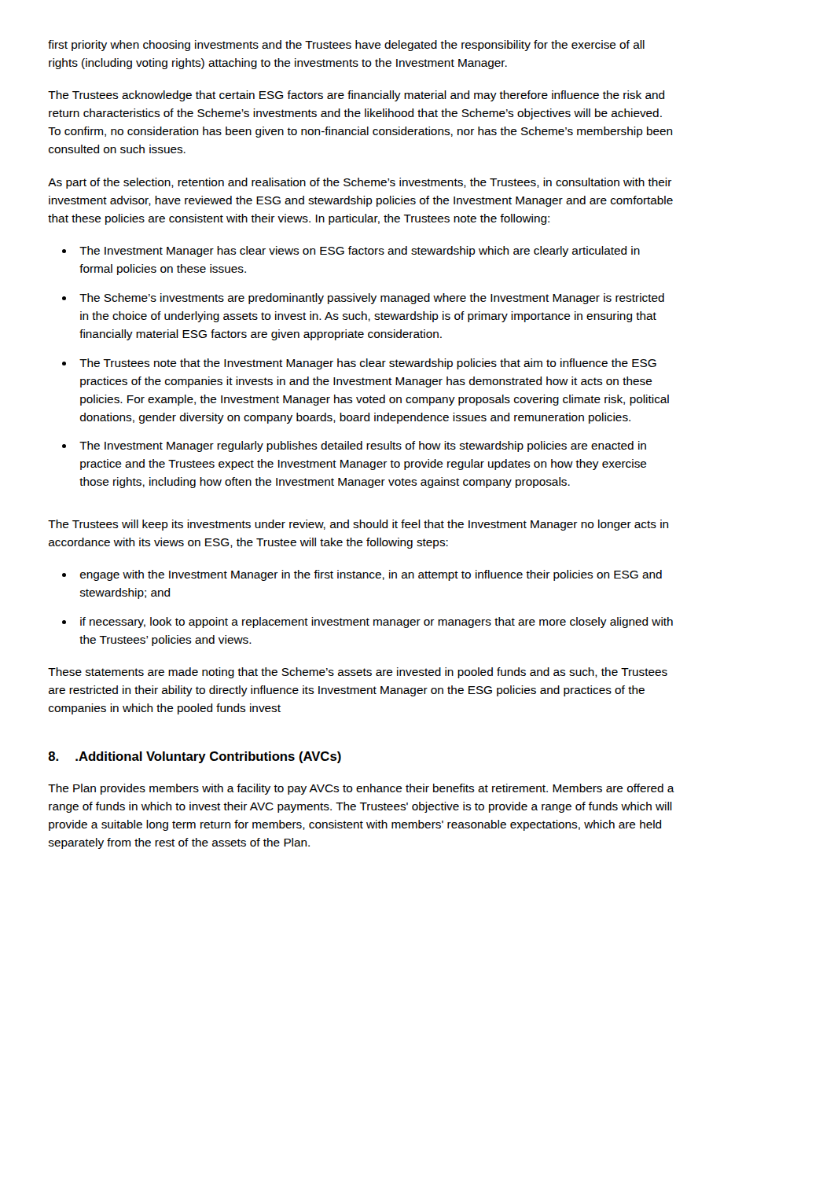first priority when choosing investments and the Trustees have delegated the responsibility for the exercise of all rights (including voting rights) attaching to the investments to the Investment Manager.
The Trustees acknowledge that certain ESG factors are financially material and may therefore influence the risk and return characteristics of the Scheme’s investments and the likelihood that the Scheme’s objectives will be achieved. To confirm, no consideration has been given to non-financial considerations, nor has the Scheme’s membership been consulted on such issues.
As part of the selection, retention and realisation of the Scheme’s investments, the Trustees, in consultation with their investment advisor, have reviewed the ESG and stewardship policies of the Investment Manager and are comfortable that these policies are consistent with their views. In particular, the Trustees note the following:
The Investment Manager has clear views on ESG factors and stewardship which are clearly articulated in formal policies on these issues.
The Scheme’s investments are predominantly passively managed where the Investment Manager is restricted in the choice of underlying assets to invest in. As such, stewardship is of primary importance in ensuring that financially material ESG factors are given appropriate consideration.
The Trustees note that the Investment Manager has clear stewardship policies that aim to influence the ESG practices of the companies it invests in and the Investment Manager has demonstrated how it acts on these policies. For example, the Investment Manager has voted on company proposals covering climate risk, political donations, gender diversity on company boards, board independence issues and remuneration policies.
The Investment Manager regularly publishes detailed results of how its stewardship policies are enacted in practice and the Trustees expect the Investment Manager to provide regular updates on how they exercise those rights, including how often the Investment Manager votes against company proposals.
The Trustees will keep its investments under review, and should it feel that the Investment Manager no longer acts in accordance with its views on ESG, the Trustee will take the following steps:
engage with the Investment Manager in the first instance, in an attempt to influence their policies on ESG and stewardship; and
if necessary, look to appoint a replacement investment manager or managers that are more closely aligned with the Trustees’ policies and views.
These statements are made noting that the Scheme’s assets are invested in pooled funds and as such, the Trustees are restricted in their ability to directly influence its Investment Manager on the ESG policies and practices of the companies in which the pooled funds invest
8..Additional Voluntary Contributions (AVCs)
The Plan provides members with a facility to pay AVCs to enhance their benefits at retirement. Members are offered a range of funds in which to invest their AVC payments. The Trustees' objective is to provide a range of funds which will provide a suitable long term return for members, consistent with members' reasonable expectations, which are held separately from the rest of the assets of the Plan.